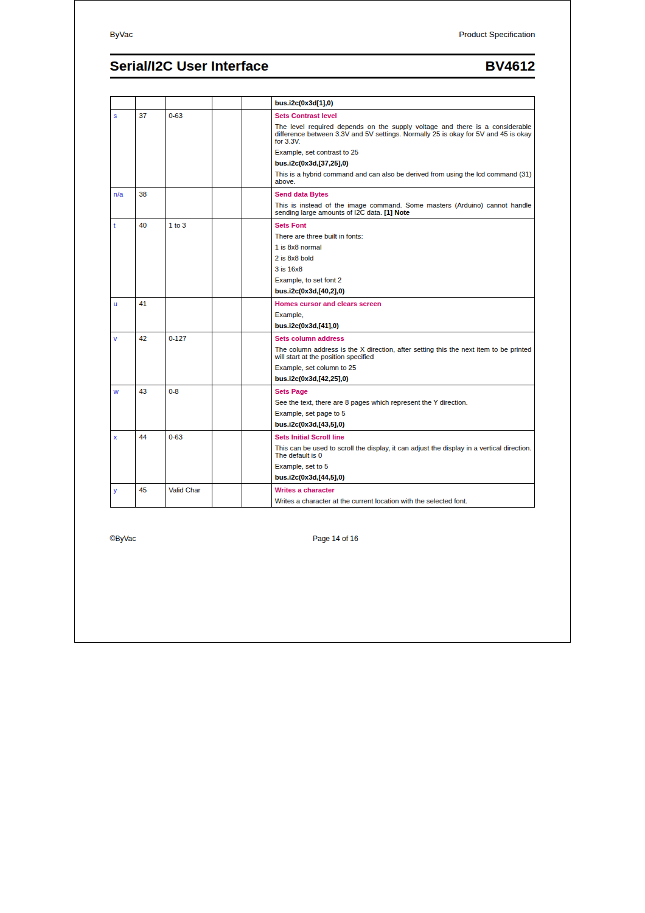ByVac
Product Specification
Serial/I2C User Interface BV4612
| | | | | | bus.i2c(0x3d[1],0) |
| s | 37 | 0-63 | | | Sets Contrast level The level required depends on the supply voltage and there is a considerable difference between 3.3V and 5V settings. Normally 25 is okay for 5V and 45 is okay for 3.3V. Example, set contrast to 25 bus.i2c(0x3d,[37,25],0) This is a hybrid command and can also be derived from using the lcd command (31) above. |
| n/a | 38 | | | | Send data Bytes This is instead of the image command. Some masters (Arduino) cannot handle sending large amounts of I2C data. [1] Note |
| t | 40 | 1 to 3 | | | Sets Font There are three built in fonts: 1 is 8x8 normal 2 is 8x8 bold 3 is 16x8 Example, to set font 2 bus.i2c(0x3d,[40,2],0) |
| u | 41 | | | | Homes cursor and clears screen Example, bus.i2c(0x3d,[41],0) |
| v | 42 | 0-127 | | | Sets column address The column address is the X direction, after setting this the next item to be printed will start at the position specified Example, set column to 25 bus.i2c(0x3d,[42,25],0) |
| w | 43 | 0-8 | | | Sets Page See the text, there are 8 pages which represent the Y direction. Example, set page to 5 bus.i2c(0x3d,[43,5],0) |
| x | 44 | 0-63 | | | Sets Initial Scroll line This can be used to scroll the display, it can adjust the display in a vertical direction. The default is 0 Example, set to 5 bus.i2c(0x3d,[44,5],0) |
| y | 45 | Valid Char | | | Writes a character Writes a character at the current location with the selected font. |
©ByVac
Page 14 of 16